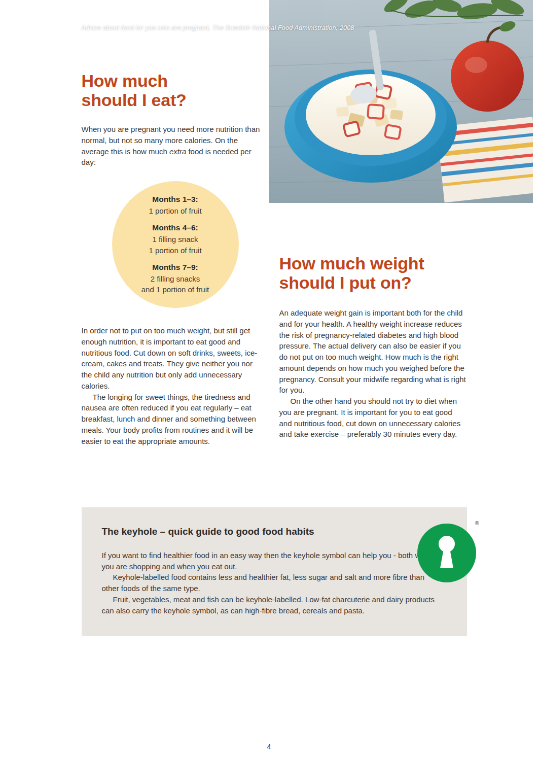Advice about food for you who are pregnant, The Swedish National Food Administration, 2008
How much
should I eat?
When you are pregnant you need more nutrition than normal, but not so many more calories. On the average this is how much extra food is needed per day:
Months 1–3: 1 portion of fruit
Months 4–6: 1 filling snack 1 portion of fruit
Months 7–9: 2 filling snacks and 1 portion of fruit
In order not to put on too much weight, but still get enough nutrition, it is important to eat good and nutritious food. Cut down on soft drinks, sweets, ice-cream, cakes and treats. They give neither you nor the child any nutrition but only add unnecessary calories.
The longing for sweet things, the tiredness and nausea are often reduced if you eat regularly – eat breakfast, lunch and dinner and something between meals. Your body profits from routines and it will be easier to eat the appropriate amounts.
How much weight
should I put on?
An adequate weight gain is important both for the child and for your health. A healthy weight increase reduces the risk of pregnancy-related diabetes and high blood pressure. The actual delivery can also be easier if you do not put on too much weight. How much is the right amount depends on how much you weighed before the pregnancy. Consult your midwife regarding what is right for you.
On the other hand you should not try to diet when you are pregnant. It is important for you to eat good and nutritious food, cut down on unnecessary calories and take exercise – preferably 30 minutes every day.
The keyhole – quick guide to good food habits
®
If you want to find healthier food in an easy way then the keyhole symbol can help you - both when you are shopping and when you eat out.
Keyhole-labelled food contains less and healthier fat, less sugar and salt and more fibre than other foods of the same type.
Fruit, vegetables, meat and fish can be keyhole-labelled. Low-fat charcuterie and dairy products can also carry the keyhole symbol, as can high-fibre bread, cereals and pasta.
4